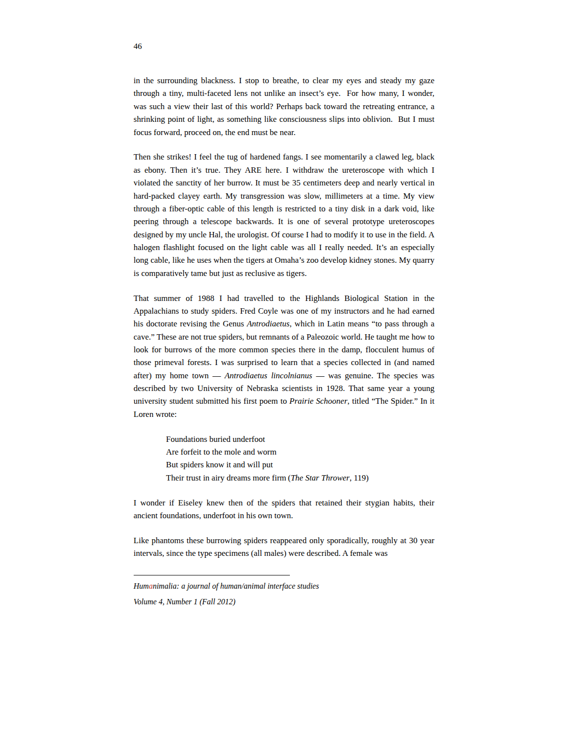46
in the surrounding blackness. I stop to breathe, to clear my eyes and steady my gaze through a tiny, multi-faceted lens not unlike an insect’s eye. For how many, I wonder, was such a view their last of this world? Perhaps back toward the retreating entrance, a shrinking point of light, as something like consciousness slips into oblivion. But I must focus forward, proceed on, the end must be near.
Then she strikes! I feel the tug of hardened fangs. I see momentarily a clawed leg, black as ebony. Then it’s true. They ARE here. I withdraw the ureteroscope with which I violated the sanctity of her burrow. It must be 35 centimeters deep and nearly vertical in hard-packed clayey earth. My transgression was slow, millimeters at a time. My view through a fiber-optic cable of this length is restricted to a tiny disk in a dark void, like peering through a telescope backwards. It is one of several prototype ureteroscopes designed by my uncle Hal, the urologist. Of course I had to modify it to use in the field. A halogen flashlight focused on the light cable was all I really needed. It’s an especially long cable, like he uses when the tigers at Omaha’s zoo develop kidney stones. My quarry is comparatively tame but just as reclusive as tigers.
That summer of 1988 I had travelled to the Highlands Biological Station in the Appalachians to study spiders. Fred Coyle was one of my instructors and he had earned his doctorate revising the Genus Antrodiaetus, which in Latin means “to pass through a cave.” These are not true spiders, but remnants of a Paleozoic world. He taught me how to look for burrows of the more common species there in the damp, flocculent humus of those primeval forests. I was surprised to learn that a species collected in (and named after) my home town — Antrodiaetus lincolnianus — was genuine. The species was described by two University of Nebraska scientists in 1928. That same year a young university student submitted his first poem to Prairie Schooner, titled “The Spider.” In it Loren wrote:
Foundations buried underfoot
Are forfeit to the mole and worm
But spiders know it and will put
Their trust in airy dreams more firm (The Star Thrower, 119)
I wonder if Eiseley knew then of the spiders that retained their stygian habits, their ancient foundations, underfoot in his own town.
Like phantoms these burrowing spiders reappeared only sporadically, roughly at 30 year intervals, since the type specimens (all males) were described. A female was
Humanimalia: a journal of human/animal interface studies
Volume 4, Number 1 (Fall 2012)